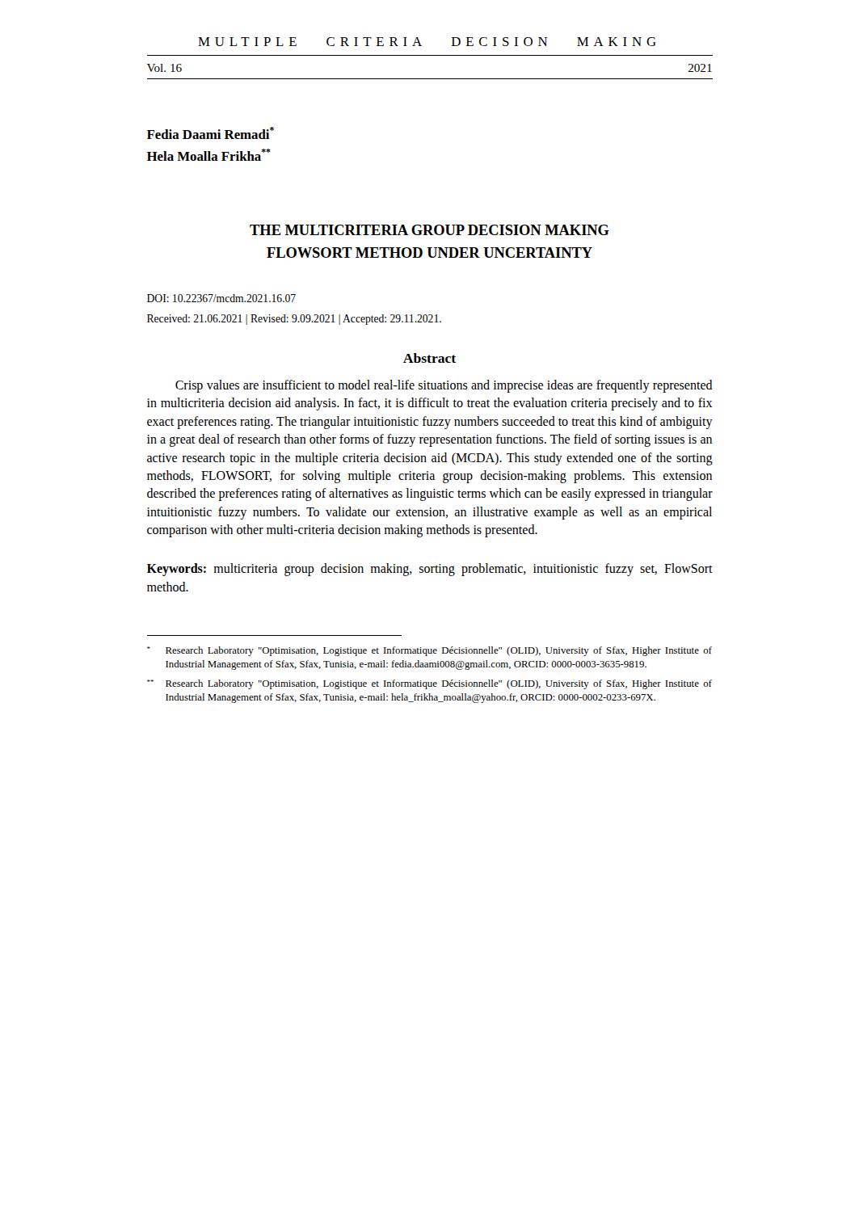MULTIPLE CRITERIA DECISION MAKING
Vol. 16 2021
Fedia Daami Remadi*
Hela Moalla Frikha**
THE MULTICRITERIA GROUP DECISION MAKING
FLOWSORT METHOD UNDER UNCERTAINTY
DOI: 10.22367/mcdm.2021.16.07
Received: 21.06.2021 | Revised: 9.09.2021 | Accepted: 29.11.2021.
Abstract
Crisp values are insufficient to model real-life situations and imprecise ideas are frequently represented in multicriteria decision aid analysis. In fact, it is difficult to treat the evaluation criteria precisely and to fix exact preferences rating. The triangular intuitionistic fuzzy numbers succeeded to treat this kind of ambiguity in a great deal of research than other forms of fuzzy representation functions. The field of sorting issues is an active research topic in the multiple criteria decision aid (MCDA). This study extended one of the sorting methods, FLOWSORT, for solving multiple criteria group decision-making problems. This extension described the preferences rating of alternatives as linguistic terms which can be easily expressed in triangular intuitionistic fuzzy numbers. To validate our extension, an illustrative example as well as an empirical comparison with other multi-criteria decision making methods is presented.
Keywords: multicriteria group decision making, sorting problematic, intuitionistic fuzzy set, FlowSort method.
* Research Laboratory "Optimisation, Logistique et Informatique Décisionnelle" (OLID), University of Sfax, Higher Institute of Industrial Management of Sfax, Sfax, Tunisia, e-mail: fedia.daami008@gmail.com, ORCID: 0000-0003-3635-9819.
** Research Laboratory "Optimisation, Logistique et Informatique Décisionnelle" (OLID), University of Sfax, Higher Institute of Industrial Management of Sfax, Sfax, Tunisia, e-mail: hela_frikha_moalla@yahoo.fr, ORCID: 0000-0002-0233-697X.